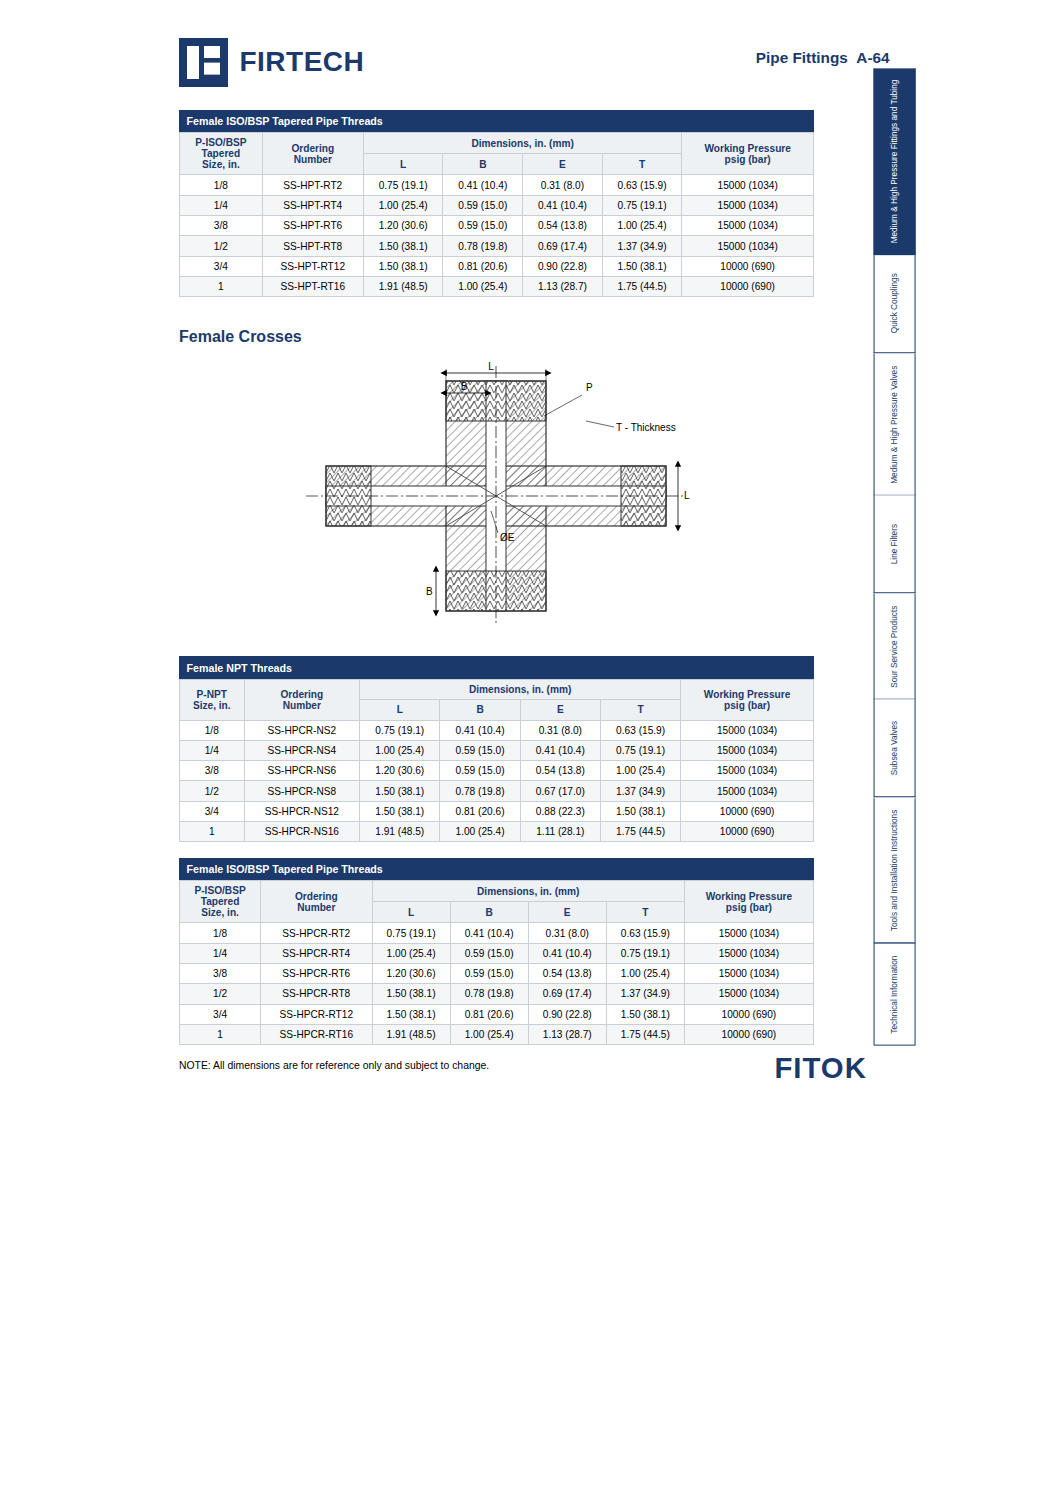Medium & High Pressure Fittings and Tubing
Quick Couplings
Medium & High Pressure Valves
Line Filters
Sour Service Products
Subsea Valves
Tools and Installation Instructions
Technical Information
FIRTECH
Pipe Fittings A-64
Female ISO/BSP Tapered Pipe Threads
| P-ISO/BSP Tapered Size, in. | Ordering Number | Dimensions, in. (mm) | Working Pressure psig (bar) |
| --- | --- | --- | --- |
| L | B | E | T |
| 1/8 | SS-HPT-RT2 | 0.75 (19.1) | 0.41 (10.4) | 0.31 (8.0) | 0.63 (15.9) | 15000 (1034) |
| 1/4 | SS-HPT-RT4 | 1.00 (25.4) | 0.59 (15.0) | 0.41 (10.4) | 0.75 (19.1) | 15000 (1034) |
| 3/8 | SS-HPT-RT6 | 1.20 (30.6) | 0.59 (15.0) | 0.54 (13.8) | 1.00 (25.4) | 15000 (1034) |
| 1/2 | SS-HPT-RT8 | 1.50 (38.1) | 0.78 (19.8) | 0.69 (17.4) | 1.37 (34.9) | 15000 (1034) |
| 3/4 | SS-HPT-RT12 | 1.50 (38.1) | 0.81 (20.6) | 0.90 (22.8) | 1.50 (38.1) | 10000 (690) |
| 1 | SS-HPT-RT16 | 1.91 (48.5) | 1.00 (25.4) | 1.13 (28.7) | 1.75 (44.5) | 10000 (690) |
Female Crosses
L B P T - Thickness ØE L B
Female NPT Threads
| P-NPT Size, in. | Ordering Number | Dimensions, in. (mm) | Working Pressure psig (bar) |
| --- | --- | --- | --- |
| L | B | E | T |
| 1/8 | SS-HPCR-NS2 | 0.75 (19.1) | 0.41 (10.4) | 0.31 (8.0) | 0.63 (15.9) | 15000 (1034) |
| 1/4 | SS-HPCR-NS4 | 1.00 (25.4) | 0.59 (15.0) | 0.41 (10.4) | 0.75 (19.1) | 15000 (1034) |
| 3/8 | SS-HPCR-NS6 | 1.20 (30.6) | 0.59 (15.0) | 0.54 (13.8) | 1.00 (25.4) | 15000 (1034) |
| 1/2 | SS-HPCR-NS8 | 1.50 (38.1) | 0.78 (19.8) | 0.67 (17.0) | 1.37 (34.9) | 15000 (1034) |
| 3/4 | SS-HPCR-NS12 | 1.50 (38.1) | 0.81 (20.6) | 0.88 (22.3) | 1.50 (38.1) | 10000 (690) |
| 1 | SS-HPCR-NS16 | 1.91 (48.5) | 1.00 (25.4) | 1.11 (28.1) | 1.75 (44.5) | 10000 (690) |
Female ISO/BSP Tapered Pipe Threads
| P-ISO/BSP Tapered Size, in. | Ordering Number | Dimensions, in. (mm) | Working Pressure psig (bar) |
| --- | --- | --- | --- |
| L | B | E | T |
| 1/8 | SS-HPCR-RT2 | 0.75 (19.1) | 0.41 (10.4) | 0.31 (8.0) | 0.63 (15.9) | 15000 (1034) |
| 1/4 | SS-HPCR-RT4 | 1.00 (25.4) | 0.59 (15.0) | 0.41 (10.4) | 0.75 (19.1) | 15000 (1034) |
| 3/8 | SS-HPCR-RT6 | 1.20 (30.6) | 0.59 (15.0) | 0.54 (13.8) | 1.00 (25.4) | 15000 (1034) |
| 1/2 | SS-HPCR-RT8 | 1.50 (38.1) | 0.78 (19.8) | 0.69 (17.4) | 1.37 (34.9) | 15000 (1034) |
| 3/4 | SS-HPCR-RT12 | 1.50 (38.1) | 0.81 (20.6) | 0.90 (22.8) | 1.50 (38.1) | 10000 (690) |
| 1 | SS-HPCR-RT16 | 1.91 (48.5) | 1.00 (25.4) | 1.13 (28.7) | 1.75 (44.5) | 10000 (690) |
NOTE: All dimensions are for reference only and subject to change.
FITOK